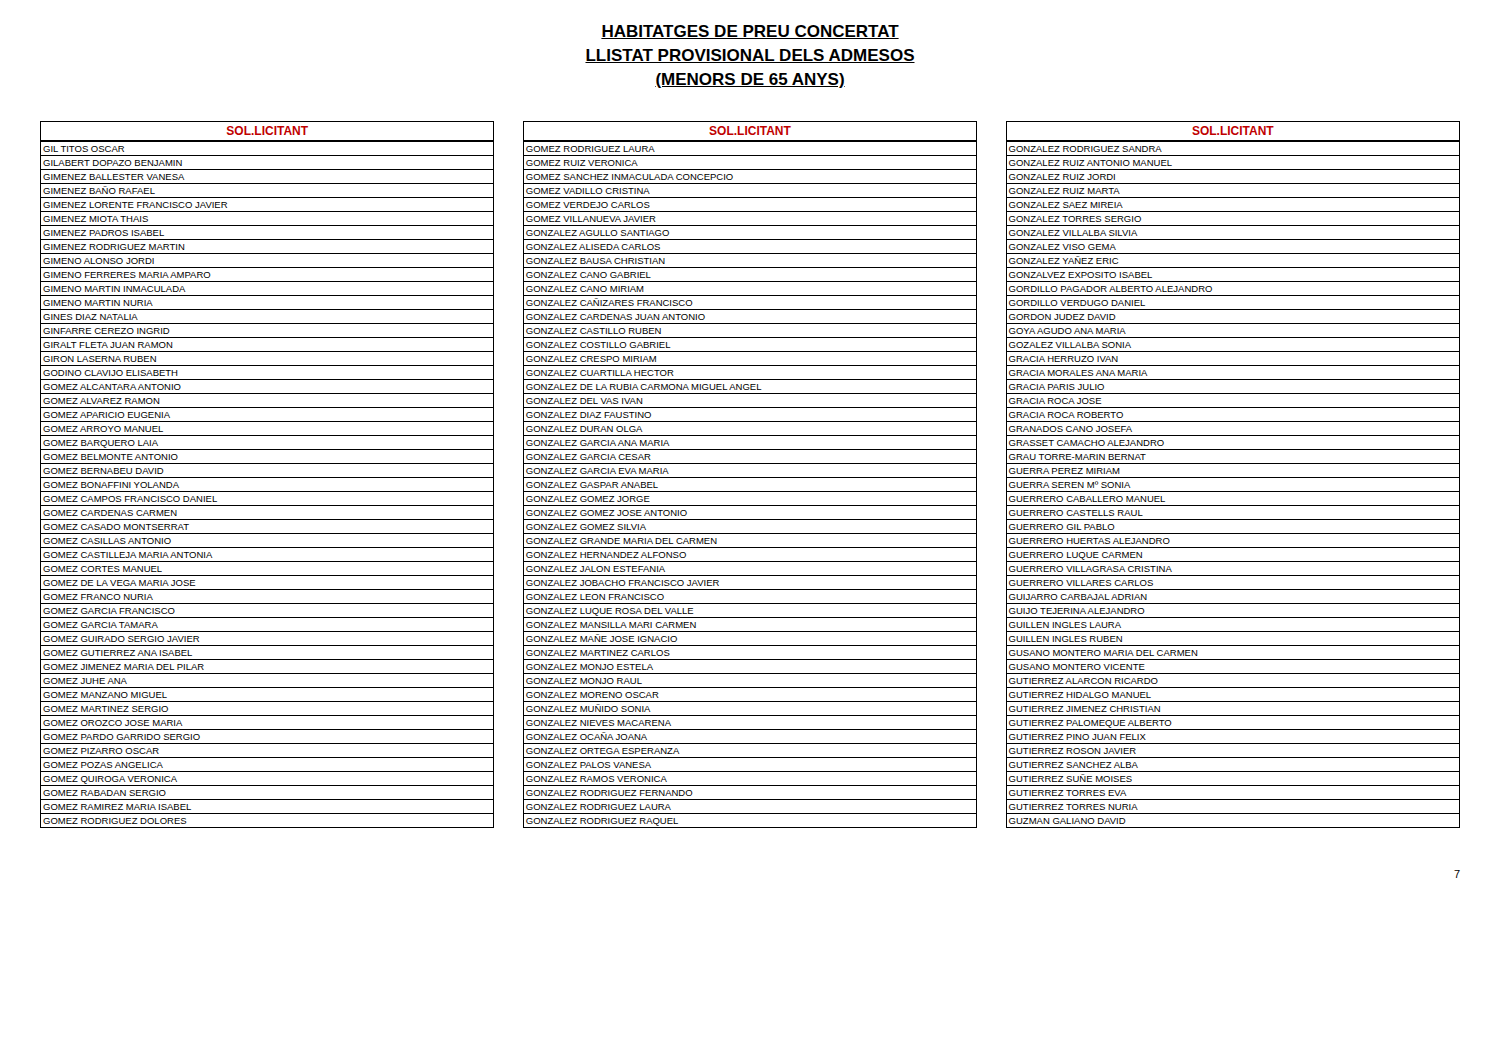HABITATGES DE PREU CONCERTAT
LLISTAT PROVISIONAL DELS ADMESOS
(MENORS DE 65 ANYS)
SOL.LICITANT
| GIL TITOS OSCAR |
| GILABERT DOPAZO BENJAMIN |
| GIMENEZ BALLESTER VANESA |
| GIMENEZ BAÑO RAFAEL |
| GIMENEZ LORENTE FRANCISCO JAVIER |
| GIMENEZ MIOTA THAIS |
| GIMENEZ PADROS ISABEL |
| GIMENEZ RODRIGUEZ MARTIN |
| GIMENO ALONSO JORDI |
| GIMENO FERRERES MARIA AMPARO |
| GIMENO MARTIN INMACULADA |
| GIMENO MARTIN NURIA |
| GINES DIAZ NATALIA |
| GINFARRE CEREZO INGRID |
| GIRALT FLETA JUAN RAMON |
| GIRON LASERNA RUBEN |
| GODINO CLAVIJO ELISABETH |
| GOMEZ ALCANTARA ANTONIO |
| GOMEZ ALVAREZ RAMON |
| GOMEZ APARICIO EUGENIA |
| GOMEZ ARROYO MANUEL |
| GOMEZ BARQUERO LAIA |
| GOMEZ BELMONTE ANTONIO |
| GOMEZ BERNABEU DAVID |
| GOMEZ BONAFFINI YOLANDA |
| GOMEZ CAMPOS FRANCISCO DANIEL |
| GOMEZ CARDENAS CARMEN |
| GOMEZ CASADO MONTSERRAT |
| GOMEZ CASILLAS ANTONIO |
| GOMEZ CASTILLEJA MARIA ANTONIA |
| GOMEZ CORTES MANUEL |
| GOMEZ DE LA VEGA MARIA JOSE |
| GOMEZ FRANCO NURIA |
| GOMEZ GARCIA FRANCISCO |
| GOMEZ GARCIA TAMARA |
| GOMEZ GUIRADO SERGIO JAVIER |
| GOMEZ GUTIERREZ ANA ISABEL |
| GOMEZ JIMENEZ MARIA DEL PILAR |
| GOMEZ JUHE ANA |
| GOMEZ MANZANO MIGUEL |
| GOMEZ MARTINEZ SERGIO |
| GOMEZ OROZCO JOSE MARIA |
| GOMEZ PARDO GARRIDO SERGIO |
| GOMEZ PIZARRO OSCAR |
| GOMEZ POZAS ANGELICA |
| GOMEZ QUIROGA VERONICA |
| GOMEZ RABADAN SERGIO |
| GOMEZ RAMIREZ MARIA ISABEL |
| GOMEZ RODRIGUEZ DOLORES |
SOL.LICITANT
| GOMEZ RODRIGUEZ LAURA |
| GOMEZ RUIZ VERONICA |
| GOMEZ SANCHEZ INMACULADA CONCEPCIO |
| GOMEZ VADILLO CRISTINA |
| GOMEZ VERDEJO CARLOS |
| GOMEZ VILLANUEVA JAVIER |
| GONZALEZ AGULLO SANTIAGO |
| GONZALEZ ALISEDA CARLOS |
| GONZALEZ BAUSA CHRISTIAN |
| GONZALEZ CANO GABRIEL |
| GONZALEZ CANO MIRIAM |
| GONZALEZ CAÑIZARES FRANCISCO |
| GONZALEZ CARDENAS JUAN ANTONIO |
| GONZALEZ CASTILLO RUBEN |
| GONZALEZ COSTILLO GABRIEL |
| GONZALEZ CRESPO MIRIAM |
| GONZALEZ CUARTILLA HECTOR |
| GONZALEZ DE LA RUBIA CARMONA MIGUEL ANGEL |
| GONZALEZ DEL VAS IVAN |
| GONZALEZ DIAZ FAUSTINO |
| GONZALEZ DURAN OLGA |
| GONZALEZ GARCIA ANA MARIA |
| GONZALEZ GARCIA CESAR |
| GONZALEZ GARCIA EVA MARIA |
| GONZALEZ GASPAR ANABEL |
| GONZALEZ GOMEZ JORGE |
| GONZALEZ GOMEZ JOSE ANTONIO |
| GONZALEZ GOMEZ SILVIA |
| GONZALEZ GRANDE MARIA DEL CARMEN |
| GONZALEZ HERNANDEZ ALFONSO |
| GONZALEZ JALON ESTEFANIA |
| GONZALEZ JOBACHO FRANCISCO JAVIER |
| GONZALEZ LEON FRANCISCO |
| GONZALEZ LUQUE ROSA DEL VALLE |
| GONZALEZ MANSILLA MARI CARMEN |
| GONZALEZ MAÑE JOSE IGNACIO |
| GONZALEZ MARTINEZ CARLOS |
| GONZALEZ MONJO ESTELA |
| GONZALEZ MONJO RAUL |
| GONZALEZ MORENO OSCAR |
| GONZALEZ MUÑIDO SONIA |
| GONZALEZ NIEVES MACARENA |
| GONZALEZ OCAÑA JOANA |
| GONZALEZ ORTEGA ESPERANZA |
| GONZALEZ PALOS VANESA |
| GONZALEZ RAMOS VERONICA |
| GONZALEZ RODRIGUEZ FERNANDO |
| GONZALEZ RODRIGUEZ LAURA |
| GONZALEZ RODRIGUEZ RAQUEL |
SOL.LICITANT
| GONZALEZ RODRIGUEZ SANDRA |
| GONZALEZ RUIZ ANTONIO MANUEL |
| GONZALEZ RUIZ JORDI |
| GONZALEZ RUIZ MARTA |
| GONZALEZ SAEZ MIREIA |
| GONZALEZ TORRES SERGIO |
| GONZALEZ VILLALBA SILVIA |
| GONZALEZ VISO GEMA |
| GONZALEZ YAÑEZ ERIC |
| GONZALVEZ EXPOSITO ISABEL |
| GORDILLO PAGADOR ALBERTO ALEJANDRO |
| GORDILLO VERDUGO DANIEL |
| GORDON JUDEZ DAVID |
| GOYA AGUDO ANA MARIA |
| GOZALEZ VILLALBA SONIA |
| GRACIA HERRUZO IVAN |
| GRACIA MORALES ANA MARIA |
| GRACIA PARIS JULIO |
| GRACIA ROCA JOSE |
| GRACIA ROCA ROBERTO |
| GRANADOS CANO JOSEFA |
| GRASSET CAMACHO ALEJANDRO |
| GRAU TORRE-MARIN BERNAT |
| GUERRA PEREZ MIRIAM |
| GUERRA SEREN Mº SONIA |
| GUERRERO CABALLERO MANUEL |
| GUERRERO CASTELLS RAUL |
| GUERRERO GIL PABLO |
| GUERRERO HUERTAS ALEJANDRO |
| GUERRERO LUQUE CARMEN |
| GUERRERO VILLAGRASA CRISTINA |
| GUERRERO VILLARES CARLOS |
| GUIJARRO CARBAJAL ADRIAN |
| GUIJO TEJERINA ALEJANDRO |
| GUILLEN INGLES LAURA |
| GUILLEN INGLES RUBEN |
| GUSANO MONTERO MARIA DEL CARMEN |
| GUSANO MONTERO VICENTE |
| GUTIERREZ ALARCON RICARDO |
| GUTIERREZ HIDALGO MANUEL |
| GUTIERREZ JIMENEZ CHRISTIAN |
| GUTIERREZ PALOMEQUE ALBERTO |
| GUTIERREZ PINO JUAN FELIX |
| GUTIERREZ ROSON JAVIER |
| GUTIERREZ SANCHEZ ALBA |
| GUTIERREZ SUÑE MOISES |
| GUTIERREZ TORRES EVA |
| GUTIERREZ TORRES NURIA |
| GUZMAN GALIANO DAVID |
7